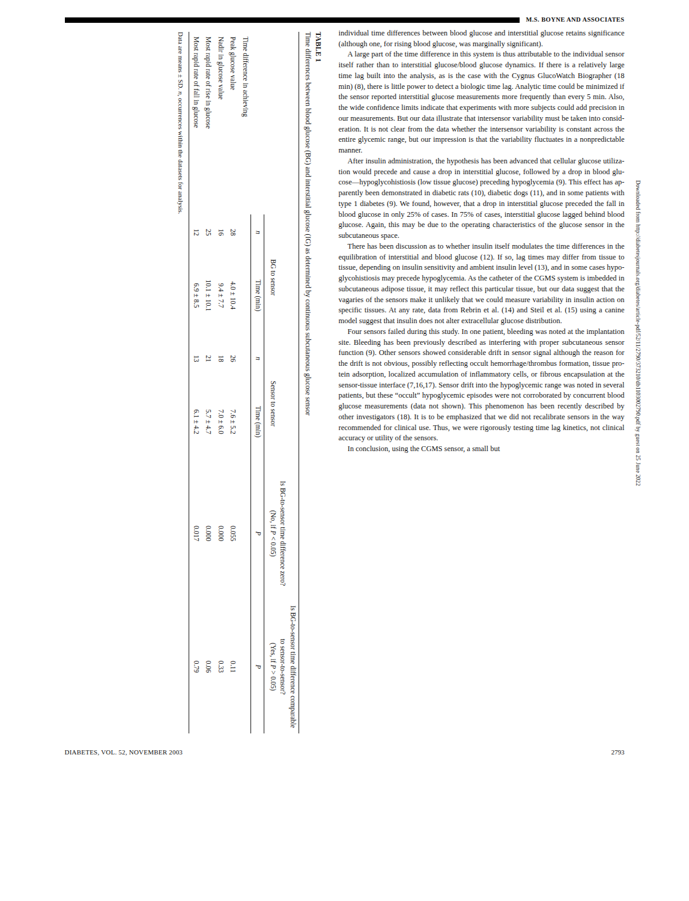M.S. Boyne and Associates
TABLE 1
Time differences between blood glucose (BG) and interstitial glucose (IG) as determined by continuous subcutaneous glucose sensor
| | BG to sensor | Sensor to sensor | Is BG-to-sensor time difference zero? (No, if P < 0.05) | Is BG-to-sensor time difference comparable to sensor-to-sensor? (Yes, if P > 0.05) |
| --- | --- | --- | --- | --- |
| n | Time (min) | n | Time (min) | P | P |
| Time difference in achieving | | | | | | | | |
| Peak glucose value | 28 | 4.0 ± 10.4 | 26 | 7.6 ± 5.2 | 0.055 | 0.11 |
| Nadir in glucose value | 16 | 9.4 ± 7.7 | 18 | 7.0 ± 6.0 | 0.000 | 0.33 |
| Most rapid rate of rise in glucose | 25 | 10.1 ± 10.1 | 21 | 5.7 ± 4.7 | 0.000 | 0.06 |
| Most rapid rate of fall in glucose | 12 | 6.9 ± 8.5 | 13 | 6.1 ± 4.2 | 0.017 | 0.79 |
Data are means ± SD. n, occurrences within the datasets for analysis.
individual time differences between blood glucose and interstitial glucose retains significance (although one, for rising blood glucose, was marginally significant).
A large part of the time difference in this system is thus attributable to the individual sensor itself rather than to interstitial glucose/blood glucose dynamics. If there is a relatively large time lag built into the analysis, as is the case with the Cygnus GlucoWatch Biographer (18 min) (8), there is little power to detect a biologic time lag. Analytic time could be minimized if the sensor reported interstitial glucose measurements more frequently than every 5 min. Also, the wide confidence limits indicate that experiments with more subjects could add precision in our measurements. But our data illustrate that intersensor variability must be taken into consideration. It is not clear from the data whether the intersensor variability is constant across the entire glycemic range, but our impression is that the variability fluctuates in a nonpredictable manner.
After insulin administration, the hypothesis has been advanced that cellular glucose utilization would precede and cause a drop in interstitial glucose, followed by a drop in blood glucose—hypoglycohistiosis (low tissue glucose) preceding hypoglycemia (9). This effect has apparently been demonstrated in diabetic rats (10), diabetic dogs (11), and in some patients with type 1 diabetes (9). We found, however, that a drop in interstitial glucose preceded the fall in blood glucose in only 25% of cases. In 75% of cases, interstitial glucose lagged behind blood glucose. Again, this may be due to the operating characteristics of the glucose sensor in the subcutaneous space.
There has been discussion as to whether insulin itself modulates the time differences in the equilibration of interstitial and blood glucose (12). If so, lag times may differ from tissue to tissue, depending on insulin sensitivity and ambient insulin level (13), and in some cases hypoglycohistiosis may precede hypoglycemia. As the catheter of the CGMS system is imbedded in subcutaneous adipose tissue, it may reflect this particular tissue, but our data suggest that the vagaries of the sensors make it unlikely that we could measure variability in insulin action on specific tissues. At any rate, data from Rebrin et al. (14) and Steil et al. (15) using a canine model suggest that insulin does not alter extracellular glucose distribution.
Four sensors failed during this study. In one patient, bleeding was noted at the implantation site. Bleeding has been previously described as interfering with proper subcutaneous sensor function (9). Other sensors showed considerable drift in sensor signal although the reason for the drift is not obvious, possibly reflecting occult hemorrhage/thrombus formation, tissue protein adsorption, localized accumulation of inflammatory cells, or fibrous encapsulation at the sensor-tissue interface (7,16,17). Sensor drift into the hypoglycemic range was noted in several patients, but these “occult” hypoglycemic episodes were not corroborated by concurrent blood glucose measurements (data not shown). This phenomenon has been recently described by other investigators (18). It is to be emphasized that we did not recalibrate sensors in the way recommended for clinical use. Thus, we were rigorously testing time lag kinetics, not clinical accuracy or utility of the sensors.
In conclusion, using the CGMS sensor, a small but
Downloaded from http://diabetesjournals.org/diabetes/article-pdf/52/11/2790/373210/db1103002790.pdf by guest on 25 June 2022
DIABETES, VOL. 52, NOVEMBER 2003
2793